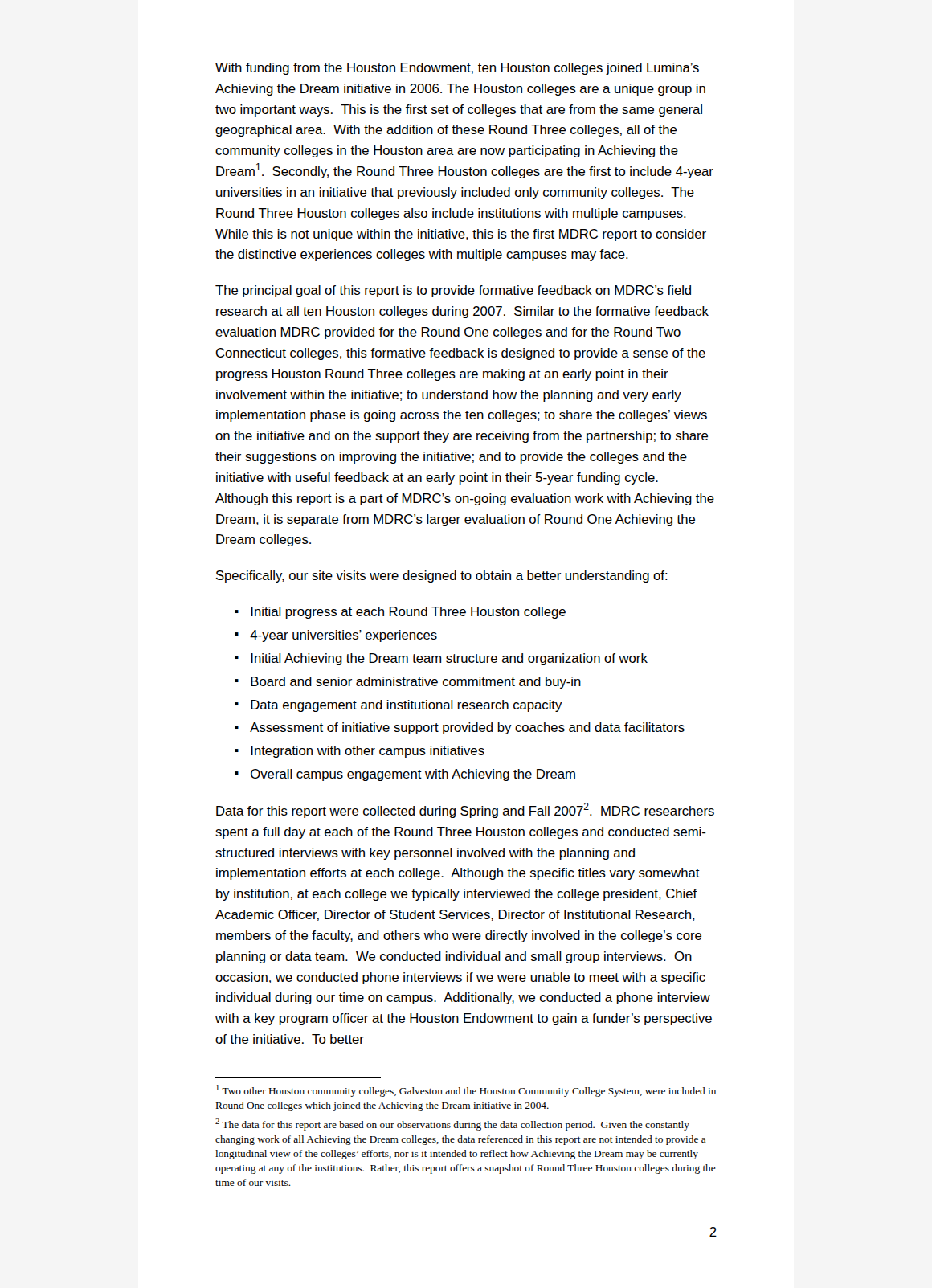With funding from the Houston Endowment, ten Houston colleges joined Lumina’s Achieving the Dream initiative in 2006. The Houston colleges are a unique group in two important ways. This is the first set of colleges that are from the same general geographical area. With the addition of these Round Three colleges, all of the community colleges in the Houston area are now participating in Achieving the Dream1. Secondly, the Round Three Houston colleges are the first to include 4-year universities in an initiative that previously included only community colleges. The Round Three Houston colleges also include institutions with multiple campuses. While this is not unique within the initiative, this is the first MDRC report to consider the distinctive experiences colleges with multiple campuses may face.
The principal goal of this report is to provide formative feedback on MDRC’s field research at all ten Houston colleges during 2007. Similar to the formative feedback evaluation MDRC provided for the Round One colleges and for the Round Two Connecticut colleges, this formative feedback is designed to provide a sense of the progress Houston Round Three colleges are making at an early point in their involvement within the initiative; to understand how the planning and very early implementation phase is going across the ten colleges; to share the colleges’ views on the initiative and on the support they are receiving from the partnership; to share their suggestions on improving the initiative; and to provide the colleges and the initiative with useful feedback at an early point in their 5-year funding cycle. Although this report is a part of MDRC’s on-going evaluation work with Achieving the Dream, it is separate from MDRC’s larger evaluation of Round One Achieving the Dream colleges.
Specifically, our site visits were designed to obtain a better understanding of:
Initial progress at each Round Three Houston college
4-year universities’ experiences
Initial Achieving the Dream team structure and organization of work
Board and senior administrative commitment and buy-in
Data engagement and institutional research capacity
Assessment of initiative support provided by coaches and data facilitators
Integration with other campus initiatives
Overall campus engagement with Achieving the Dream
Data for this report were collected during Spring and Fall 20072. MDRC researchers spent a full day at each of the Round Three Houston colleges and conducted semi-structured interviews with key personnel involved with the planning and implementation efforts at each college. Although the specific titles vary somewhat by institution, at each college we typically interviewed the college president, Chief Academic Officer, Director of Student Services, Director of Institutional Research, members of the faculty, and others who were directly involved in the college’s core planning or data team. We conducted individual and small group interviews. On occasion, we conducted phone interviews if we were unable to meet with a specific individual during our time on campus. Additionally, we conducted a phone interview with a key program officer at the Houston Endowment to gain a funder’s perspective of the initiative. To better
1 Two other Houston community colleges, Galveston and the Houston Community College System, were included in Round One colleges which joined the Achieving the Dream initiative in 2004.
2 The data for this report are based on our observations during the data collection period. Given the constantly changing work of all Achieving the Dream colleges, the data referenced in this report are not intended to provide a longitudinal view of the colleges’ efforts, nor is it intended to reflect how Achieving the Dream may be currently operating at any of the institutions. Rather, this report offers a snapshot of Round Three Houston colleges during the time of our visits.
2